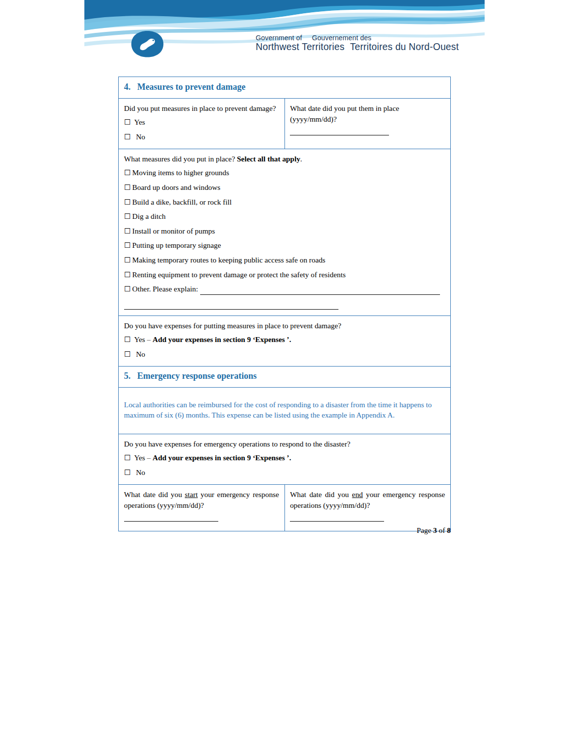Government of Gouvernement des
Northwest Territories Territoires du Nord-Ouest
| 4. Measures to prevent damage |
| Did you put measures in place to prevent damage? ☐ Yes ☐ No | What date did you put them in place (yyyy/mm/dd)? |
| What measures did you put in place? Select all that apply . ☐ Moving items to higher grounds ☐ Board up doors and windows ☐ Build a dike, backfill, or rock fill ☐ Dig a ditch ☐ Install or monitor of pumps ☐ Putting up temporary signage ☐ Making temporary routes to keeping public access safe on roads ☐ Renting equipment to prevent damage or protect the safety of residents ☐ Other. Please explain: |
| Do you have expenses for putting measures in place to prevent damage? ☐ Yes – Add your expenses in section 9 ‘Expenses ’. ☐ No |
| 5. Emergency response operations |
| Local authorities can be reimbursed for the cost of responding to a disaster from the time it happens to maximum of six (6) months. This expense can be listed using the example in Appendix A. |
| Do you have expenses for emergency operations to respond to the disaster? ☐ Yes – Add your expenses in section 9 ‘Expenses ’. ☐ No |
| What date did you start your emergency response operations (yyyy/mm/dd)? | What date did you end your emergency response operations (yyyy/mm/dd)? |
Page 3 of 8